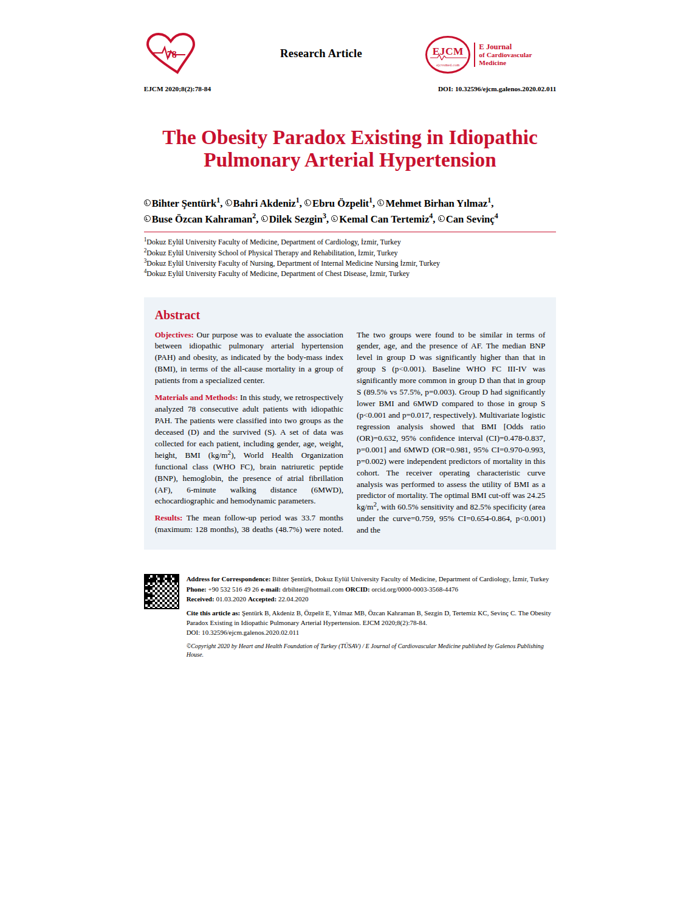78
Research Article
EJCM
ejcvsmed.com
E Journal
of Cardiovascular
Medicine
EJCM 2020;8(2):78-84
DOI: 10.32596/ejcm.galenos.2020.02.011
The Obesity Paradox Existing in Idiopathic
Pulmonary Arterial Hypertension
Bihter Şentürk1, Bahri Akdeniz1, Ebru Özpelit1, Mehmet Birhan Yılmaz1,
Buse Özcan Kahraman2, Dilek Sezgin3, Kemal Can Tertemiz4, Can Sevinç4
1Dokuz Eylül University Faculty of Medicine, Department of Cardiology, İzmir, Turkey
2Dokuz Eylül University School of Physical Therapy and Rehabilitation, İzmir, Turkey
3Dokuz Eylül University Faculty of Nursing, Department of Internal Medicine Nursing İzmir, Turkey
4Dokuz Eylül University Faculty of Medicine, Department of Chest Disease, İzmir, Turkey
Abstract
Objectives: Our purpose was to evaluate the association between idiopathic pulmonary arterial hypertension (PAH) and obesity, as indicated by the body-mass index (BMI), in terms of the all-cause mortality in a group of patients from a specialized center.
Materials and Methods: In this study, we retrospectively analyzed 78 consecutive adult patients with idiopathic PAH. The patients were classified into two groups as the deceased (D) and the survived (S). A set of data was collected for each patient, including gender, age, weight, height, BMI (kg/m2), World Health Organization functional class (WHO FC), brain natriuretic peptide (BNP), hemoglobin, the presence of atrial fibrillation (AF), 6-minute walking distance (6MWD), echocardiographic and hemodynamic parameters.
Results: The mean follow-up period was 33.7 months (maximum: 128 months), 38 deaths (48.7%) were noted. The two groups were found to be similar in terms of gender, age, and the presence of AF. The median BNP level in group D was significantly higher than that in group S (p<0.001). Baseline WHO FC III-IV was significantly more common in group D than that in group S (89.5% vs 57.5%, p=0.003). Group D had significantly lower BMI and 6MWD compared to those in group S (p<0.001 and p=0.017, respectively). Multivariate logistic regression analysis showed that BMI [Odds ratio (OR)=0.632, 95% confidence interval (CI)=0.478-0.837, p=0.001] and 6MWD (OR=0.981, 95% CI=0.970-0.993, p=0.002) were independent predictors of mortality in this cohort. The receiver operating characteristic curve analysis was performed to assess the utility of BMI as a predictor of mortality. The optimal BMI cut-off was 24.25 kg/m2, with 60.5% sensitivity and 82.5% specificity (area under the curve=0.759, 95% CI=0.654-0.864, p<0.001) and the
Address for Correspondence: Bihter Şentürk, Dokuz Eylül University Faculty of Medicine, Department of Cardiology, İzmir, Turkey
Phone: +90 532 516 49 26 e-mail: drbihter@hotmail.com ORCID: orcid.org/0000-0003-3568-4476
Received: 01.03.2020 Accepted: 22.04.2020
Cite this article as: Şentürk B, Akdeniz B, Özpelit E, Yılmaz MB, Özcan Kahraman B, Sezgin D, Tertemiz KC, Sevinç C. The Obesity Paradox Existing in Idiopathic Pulmonary Arterial Hypertension. EJCM 2020;8(2):78-84.
DOI: 10.32596/ejcm.galenos.2020.02.011
©Copyright 2020 by Heart and Health Foundation of Turkey (TÜSAV) / E Journal of Cardiovascular Medicine published by Galenos Publishing House.